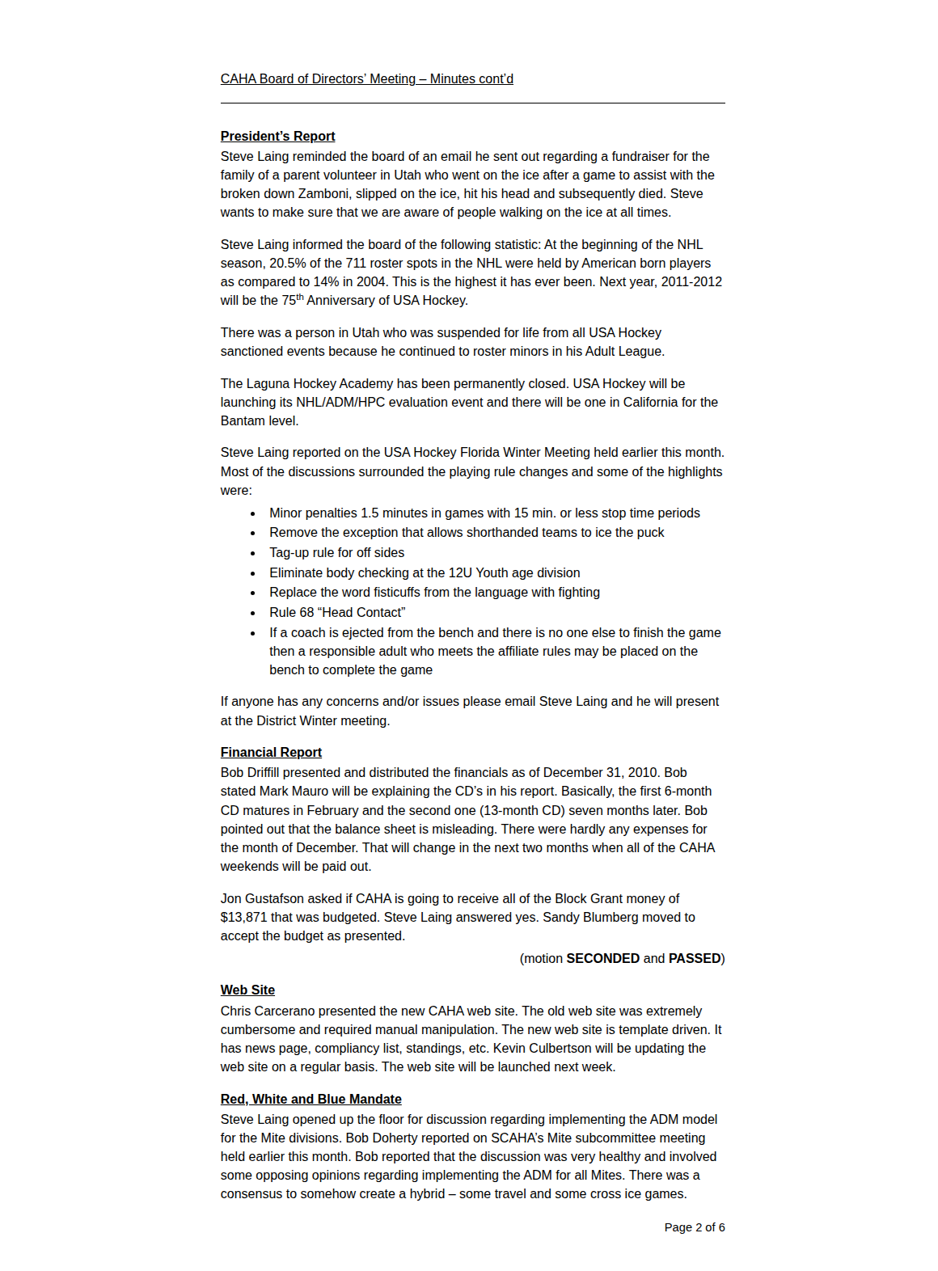CAHA Board of Directors’ Meeting – Minutes cont’d
President’s Report
Steve Laing reminded the board of an email he sent out regarding a fundraiser for the family of a parent volunteer in Utah who went on the ice after a game to assist with the broken down Zamboni, slipped on the ice, hit his head and subsequently died. Steve wants to make sure that we are aware of people walking on the ice at all times.
Steve Laing informed the board of the following statistic: At the beginning of the NHL season, 20.5% of the 711 roster spots in the NHL were held by American born players as compared to 14% in 2004. This is the highest it has ever been. Next year, 2011-2012 will be the 75th Anniversary of USA Hockey.
There was a person in Utah who was suspended for life from all USA Hockey sanctioned events because he continued to roster minors in his Adult League.
The Laguna Hockey Academy has been permanently closed. USA Hockey will be launching its NHL/ADM/HPC evaluation event and there will be one in California for the Bantam level.
Steve Laing reported on the USA Hockey Florida Winter Meeting held earlier this month. Most of the discussions surrounded the playing rule changes and some of the highlights were:
Minor penalties 1.5 minutes in games with 15 min. or less stop time periods
Remove the exception that allows shorthanded teams to ice the puck
Tag-up rule for off sides
Eliminate body checking at the 12U Youth age division
Replace the word fisticuffs from the language with fighting
Rule 68 “Head Contact”
If a coach is ejected from the bench and there is no one else to finish the game then a responsible adult who meets the affiliate rules may be placed on the bench to complete the game
If anyone has any concerns and/or issues please email Steve Laing and he will present at the District Winter meeting.
Financial Report
Bob Driffill presented and distributed the financials as of December 31, 2010. Bob stated Mark Mauro will be explaining the CD’s in his report. Basically, the first 6-month CD matures in February and the second one (13-month CD) seven months later. Bob pointed out that the balance sheet is misleading. There were hardly any expenses for the month of December. That will change in the next two months when all of the CAHA weekends will be paid out.
Jon Gustafson asked if CAHA is going to receive all of the Block Grant money of $13,871 that was budgeted. Steve Laing answered yes. Sandy Blumberg moved to accept the budget as presented.
(motion SECONDED and PASSED)
Web Site
Chris Carcerano presented the new CAHA web site. The old web site was extremely cumbersome and required manual manipulation. The new web site is template driven. It has news page, compliancy list, standings, etc. Kevin Culbertson will be updating the web site on a regular basis. The web site will be launched next week.
Red, White and Blue Mandate
Steve Laing opened up the floor for discussion regarding implementing the ADM model for the Mite divisions. Bob Doherty reported on SCAHA’s Mite subcommittee meeting held earlier this month. Bob reported that the discussion was very healthy and involved some opposing opinions regarding implementing the ADM for all Mites. There was a consensus to somehow create a hybrid – some travel and some cross ice games.
Page 2 of 6